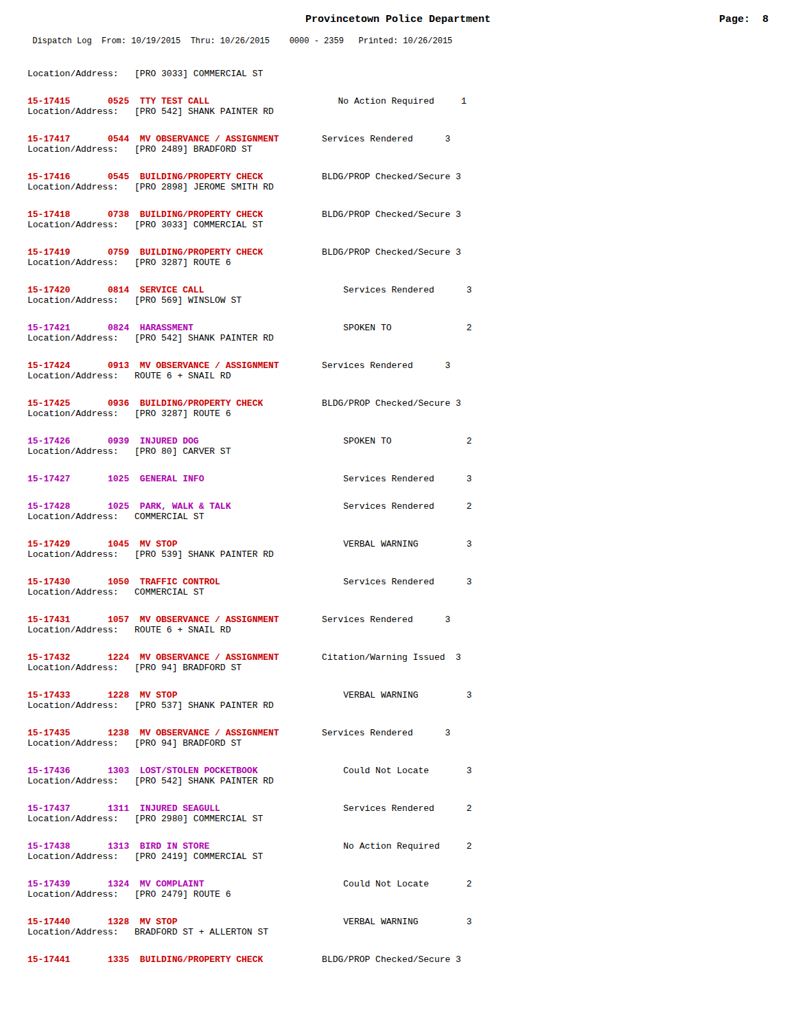Provincetown Police Department Page: 8
Dispatch Log From: 10/19/2015 Thru: 10/26/2015 0000 - 2359 Printed: 10/26/2015
Location/Address: [PRO 3033] COMMERCIAL ST
15-17415 0525 TTY TEST CALL No Action Required 1 Location/Address: [PRO 542] SHANK PAINTER RD
15-17417 0544 MV OBSERVANCE / ASSIGNMENT Services Rendered 3 Location/Address: [PRO 2489] BRADFORD ST
15-17416 0545 BUILDING/PROPERTY CHECK BLDG/PROP Checked/Secure 3 Location/Address: [PRO 2898] JEROME SMITH RD
15-17418 0738 BUILDING/PROPERTY CHECK BLDG/PROP Checked/Secure 3 Location/Address: [PRO 3033] COMMERCIAL ST
15-17419 0759 BUILDING/PROPERTY CHECK BLDG/PROP Checked/Secure 3 Location/Address: [PRO 3287] ROUTE 6
15-17420 0814 SERVICE CALL Services Rendered 3 Location/Address: [PRO 569] WINSLOW ST
15-17421 0824 HARASSMENT SPOKEN TO 2 Location/Address: [PRO 542] SHANK PAINTER RD
15-17424 0913 MV OBSERVANCE / ASSIGNMENT Services Rendered 3 Location/Address: ROUTE 6 + SNAIL RD
15-17425 0936 BUILDING/PROPERTY CHECK BLDG/PROP Checked/Secure 3 Location/Address: [PRO 3287] ROUTE 6
15-17426 0939 INJURED DOG SPOKEN TO 2 Location/Address: [PRO 80] CARVER ST
15-17427 1025 GENERAL INFO Services Rendered 3
15-17428 1025 PARK, WALK & TALK Services Rendered 2 Location/Address: COMMERCIAL ST
15-17429 1045 MV STOP VERBAL WARNING 3 Location/Address: [PRO 539] SHANK PAINTER RD
15-17430 1050 TRAFFIC CONTROL Services Rendered 3 Location/Address: COMMERCIAL ST
15-17431 1057 MV OBSERVANCE / ASSIGNMENT Services Rendered 3 Location/Address: ROUTE 6 + SNAIL RD
15-17432 1224 MV OBSERVANCE / ASSIGNMENT Citation/Warning Issued 3 Location/Address: [PRO 94] BRADFORD ST
15-17433 1228 MV STOP VERBAL WARNING 3 Location/Address: [PRO 537] SHANK PAINTER RD
15-17435 1238 MV OBSERVANCE / ASSIGNMENT Services Rendered 3 Location/Address: [PRO 94] BRADFORD ST
15-17436 1303 LOST/STOLEN POCKETBOOK Could Not Locate 3 Location/Address: [PRO 542] SHANK PAINTER RD
15-17437 1311 INJURED SEAGULL Services Rendered 2 Location/Address: [PRO 2980] COMMERCIAL ST
15-17438 1313 BIRD IN STORE No Action Required 2 Location/Address: [PRO 2419] COMMERCIAL ST
15-17439 1324 MV COMPLAINT Could Not Locate 2 Location/Address: [PRO 2479] ROUTE 6
15-17440 1328 MV STOP VERBAL WARNING 3 Location/Address: BRADFORD ST + ALLERTON ST
15-17441 1335 BUILDING/PROPERTY CHECK BLDG/PROP Checked/Secure 3